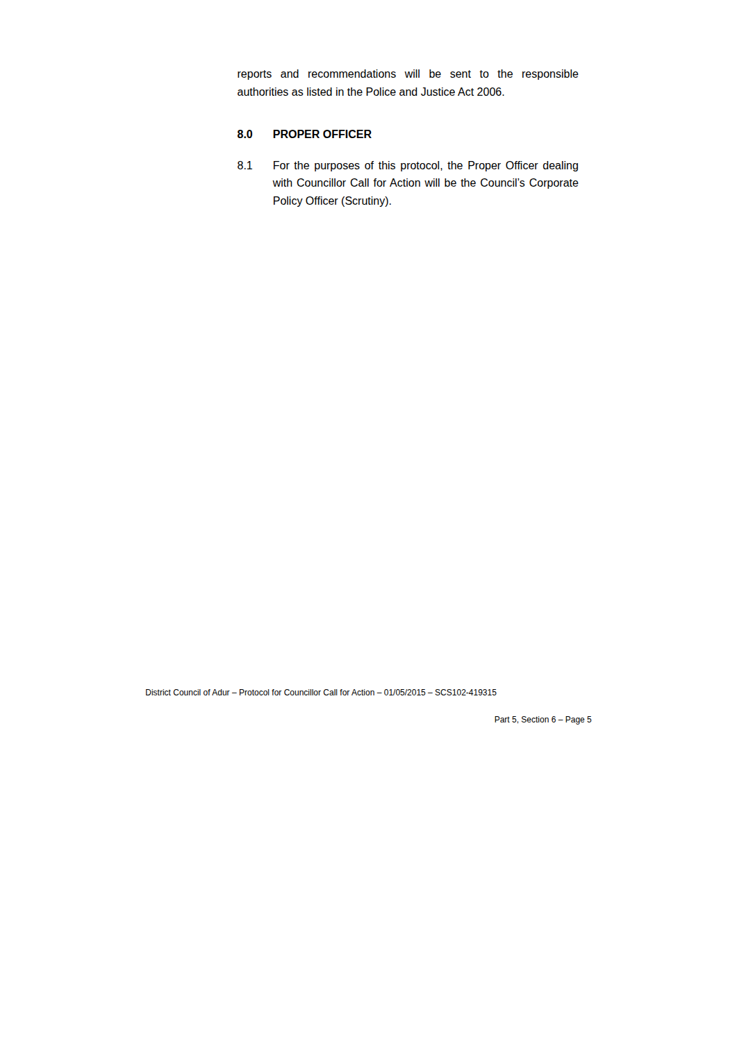reports and recommendations will be sent to the responsible authorities as listed in the Police and Justice Act 2006.
8.0 PROPER OFFICER
8.1 For the purposes of this protocol, the Proper Officer dealing with Councillor Call for Action will be the Council’s Corporate Policy Officer (Scrutiny).
District Council of Adur – Protocol for Councillor Call for Action – 01/05/2015 – SCS102-419315
Part 5, Section 6 – Page 5